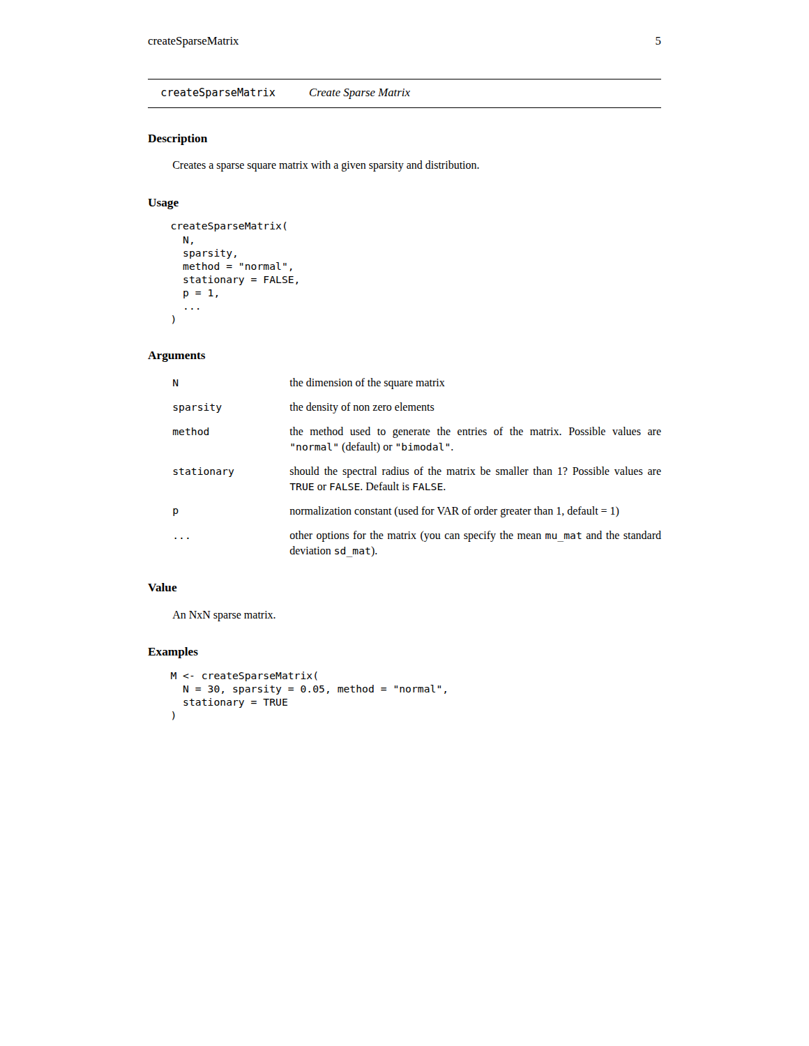createSparseMatrix 5
createSparseMatrix Create Sparse Matrix
Description
Creates a sparse square matrix with a given sparsity and distribution.
Usage
createSparseMatrix(
  N,
  sparsity,
  method = "normal",
  stationary = FALSE,
  p = 1,
  ...
)
Arguments
N
the dimension of the square matrix
sparsity
the density of non zero elements
method
the method used to generate the entries of the matrix. Possible values are "normal" (default) or "bimodal".
stationary
should the spectral radius of the matrix be smaller than 1? Possible values are TRUE or FALSE. Default is FALSE.
p
normalization constant (used for VAR of order greater than 1, default = 1)
...
other options for the matrix (you can specify the mean mu_mat and the standard deviation sd_mat).
Value
An NxN sparse matrix.
Examples
M <- createSparseMatrix(
  N = 30, sparsity = 0.05, method = "normal",
  stationary = TRUE
)